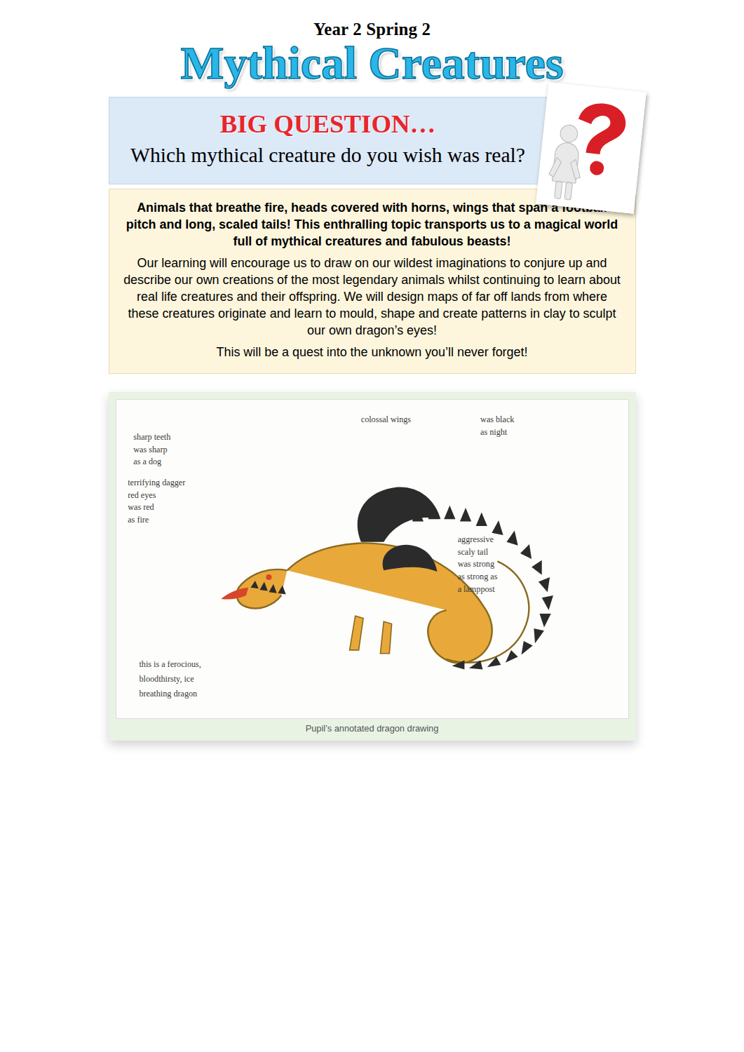Year 2 Spring 2
Mythical Creatures
BIG QUESTION…
Which mythical creature do you wish was real?
Animals that breathe fire, heads covered with horns, wings that span a football pitch and long, scaled tails! This enthralling topic transports us to a magical world full of mythical creatures and fabulous beasts!
Our learning will encourage us to draw on our wildest imaginations to conjure up and describe our own creations of the most legendary animals whilst continuing to learn about real life creatures and their offspring. We will design maps of far off lands from where these creatures originate and learn to mould, shape and create patterns in clay to sculpt our own dragon’s eyes!
This will be a quest into the unknown you’ll never forget!
sharp teeth was sharp as a dog terrifying dagger red eyes was red as fire colossal wings was black as night aggressive scaly tail was strong as strong as a lamppost this is a ferocious, bloodthirsty, ice breathing dragon
Pupil’s annotated dragon drawing